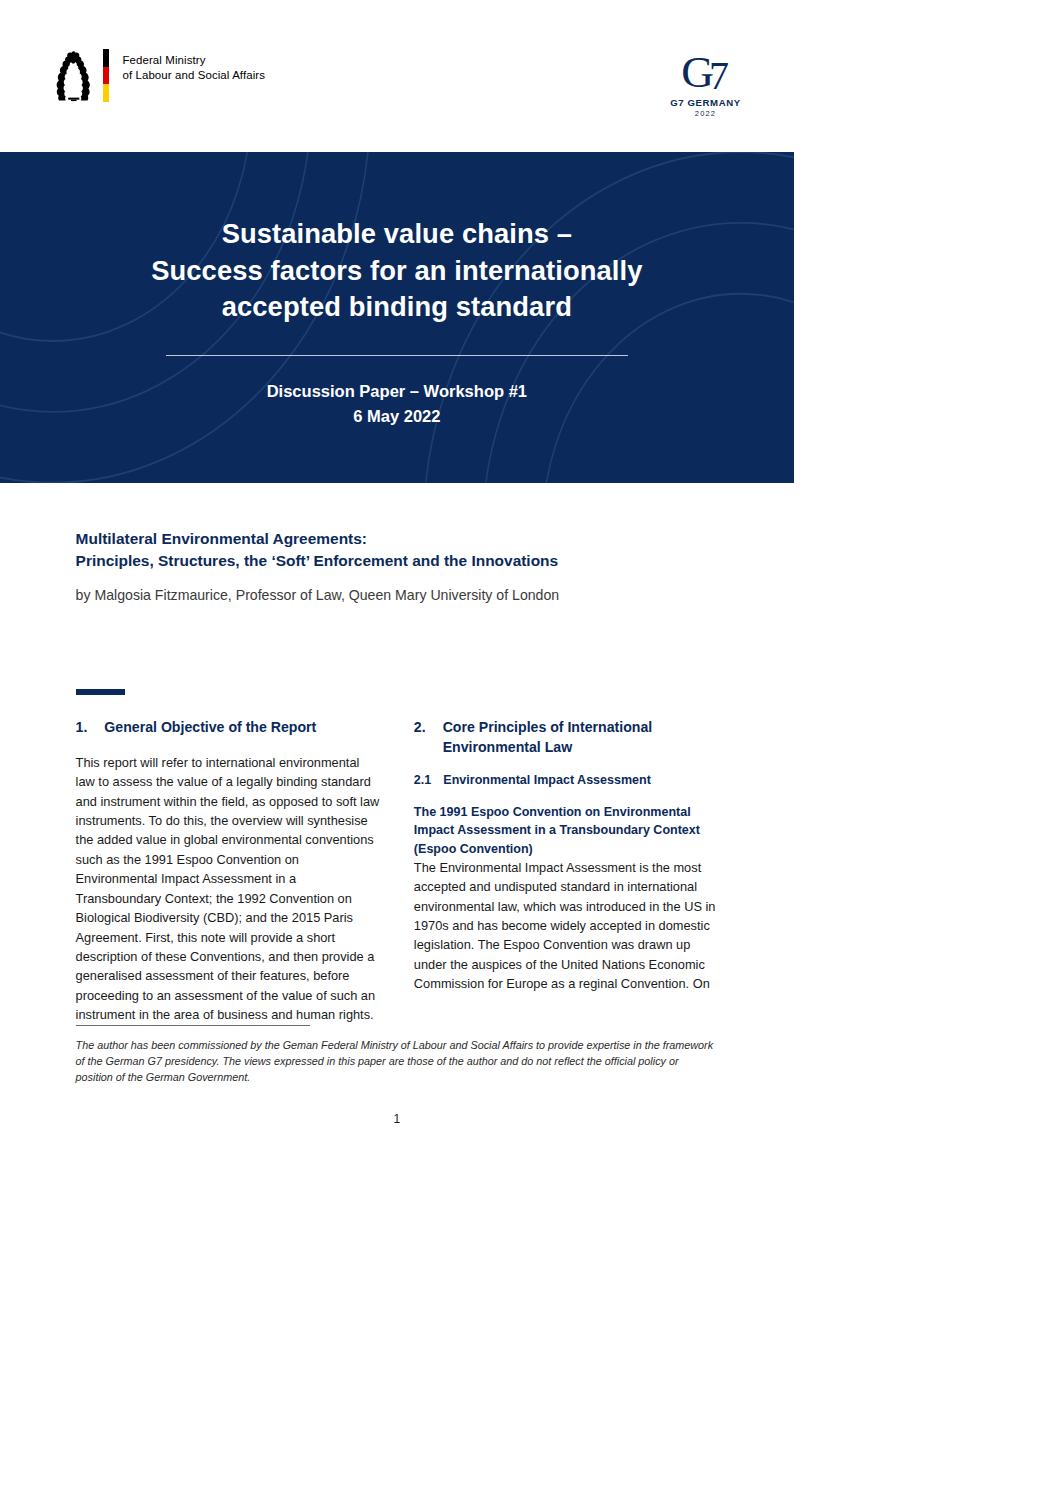Federal Ministry
of Labour and Social Affairs
G7
G7 GERMANY
2022
Sustainable value chains –
Success factors for an internationally
accepted binding standard
Discussion Paper – Workshop #1
6 May 2022
Multilateral Environmental Agreements:
Principles, Structures, the ‘Soft’ Enforcement and the Innovations
by Malgosia Fitzmaurice, Professor of Law, Queen Mary University of London
1. General Objective of the Report
This report will refer to international environmental law to assess the value of a legally binding standard and instrument within the field, as opposed to soft law instruments. To do this, the overview will synthesise the added value in global environmental conventions such as the 1991 Espoo Convention on Environmental Impact Assessment in a Transboundary Context; the 1992 Convention on Biological Biodiversity (CBD); and the 2015 Paris Agreement. First, this note will provide a short description of these Conventions, and then provide a generalised assessment of their features, before proceeding to an assessment of the value of such an instrument in the area of business and human rights.
2. Core Principles of International Environmental Law
2.1 Environmental Impact Assessment
The 1991 Espoo Convention on Environmental Impact Assessment in a Transboundary Context (Espoo Convention)
The Environmental Impact Assessment is the most accepted and undisputed standard in international environmental law, which was introduced in the US in 1970s and has become widely accepted in domestic legislation. The Espoo Convention was drawn up under the auspices of the United Nations Economic Commission for Europe as a reginal Convention. On
The author has been commissioned by the Geman Federal Ministry of Labour and Social Affairs to provide expertise in the framework of the German G7 presidency. The views expressed in this paper are those of the author and do not reflect the official policy or position of the German Government.
1